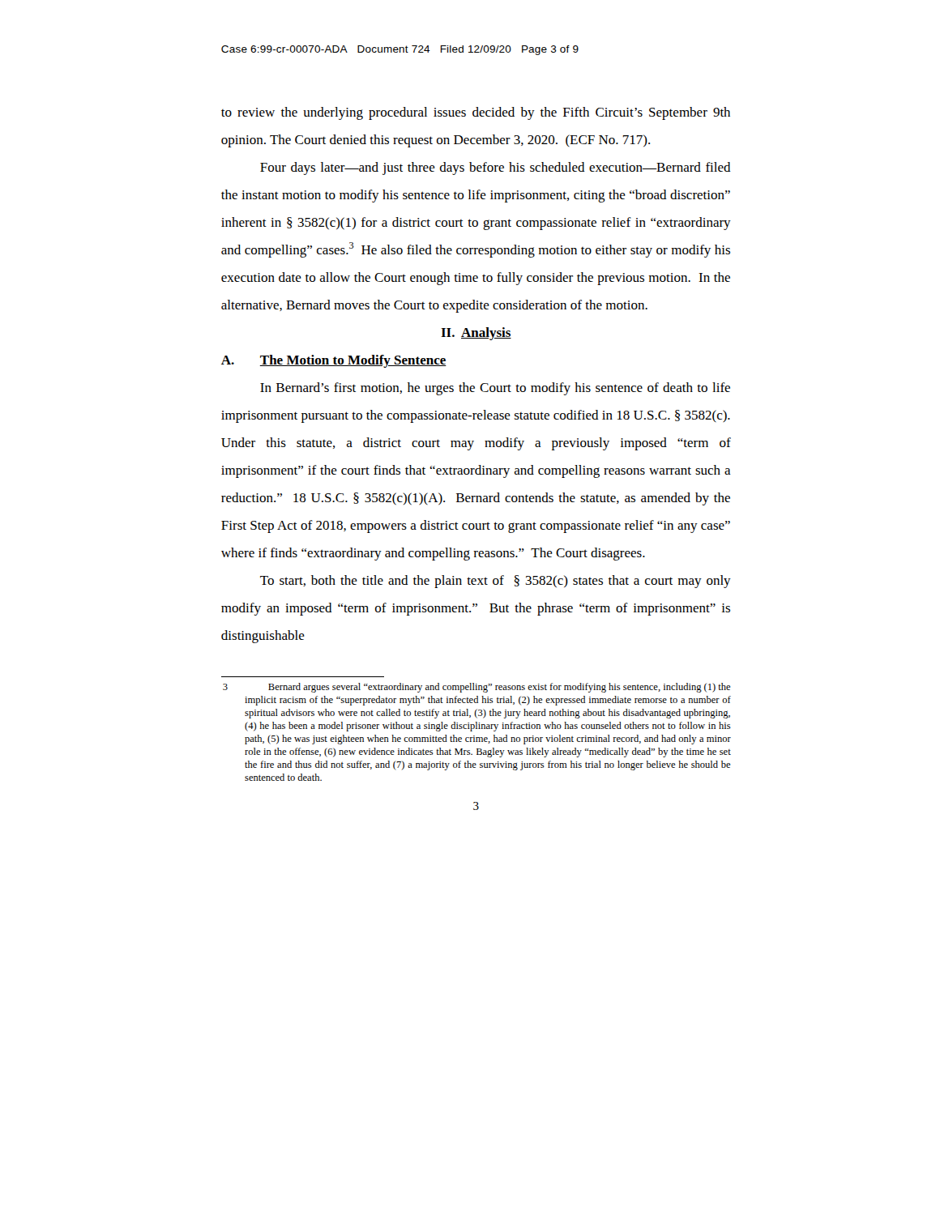Case 6:99-cr-00070-ADA Document 724 Filed 12/09/20 Page 3 of 9
to review the underlying procedural issues decided by the Fifth Circuit’s September 9th opinion. The Court denied this request on December 3, 2020. (ECF No. 717).
Four days later—and just three days before his scheduled execution—Bernard filed the instant motion to modify his sentence to life imprisonment, citing the “broad discretion” inherent in § 3582(c)(1) for a district court to grant compassionate relief in “extraordinary and compelling” cases.3 He also filed the corresponding motion to either stay or modify his execution date to allow the Court enough time to fully consider the previous motion. In the alternative, Bernard moves the Court to expedite consideration of the motion.
II. Analysis
A. The Motion to Modify Sentence
In Bernard’s first motion, he urges the Court to modify his sentence of death to life imprisonment pursuant to the compassionate-release statute codified in 18 U.S.C. § 3582(c). Under this statute, a district court may modify a previously imposed “term of imprisonment” if the court finds that “extraordinary and compelling reasons warrant such a reduction.” 18 U.S.C. § 3582(c)(1)(A). Bernard contends the statute, as amended by the First Step Act of 2018, empowers a district court to grant compassionate relief “in any case” where if finds “extraordinary and compelling reasons.” The Court disagrees.
To start, both the title and the plain text of § 3582(c) states that a court may only modify an imposed “term of imprisonment.” But the phrase “term of imprisonment” is distinguishable
3
Bernard argues several “extraordinary and compelling” reasons exist for modifying his sentence, including (1) the implicit racism of the “superpredator myth” that infected his trial, (2) he expressed immediate remorse to a number of spiritual advisors who were not called to testify at trial, (3) the jury heard nothing about his disadvantaged upbringing, (4) he has been a model prisoner without a single disciplinary infraction who has counseled others not to follow in his path, (5) he was just eighteen when he committed the crime, had no prior violent criminal record, and had only a minor role in the offense, (6) new evidence indicates that Mrs. Bagley was likely already “medically dead” by the time he set the fire and thus did not suffer, and (7) a majority of the surviving jurors from his trial no longer believe he should be sentenced to death.
3